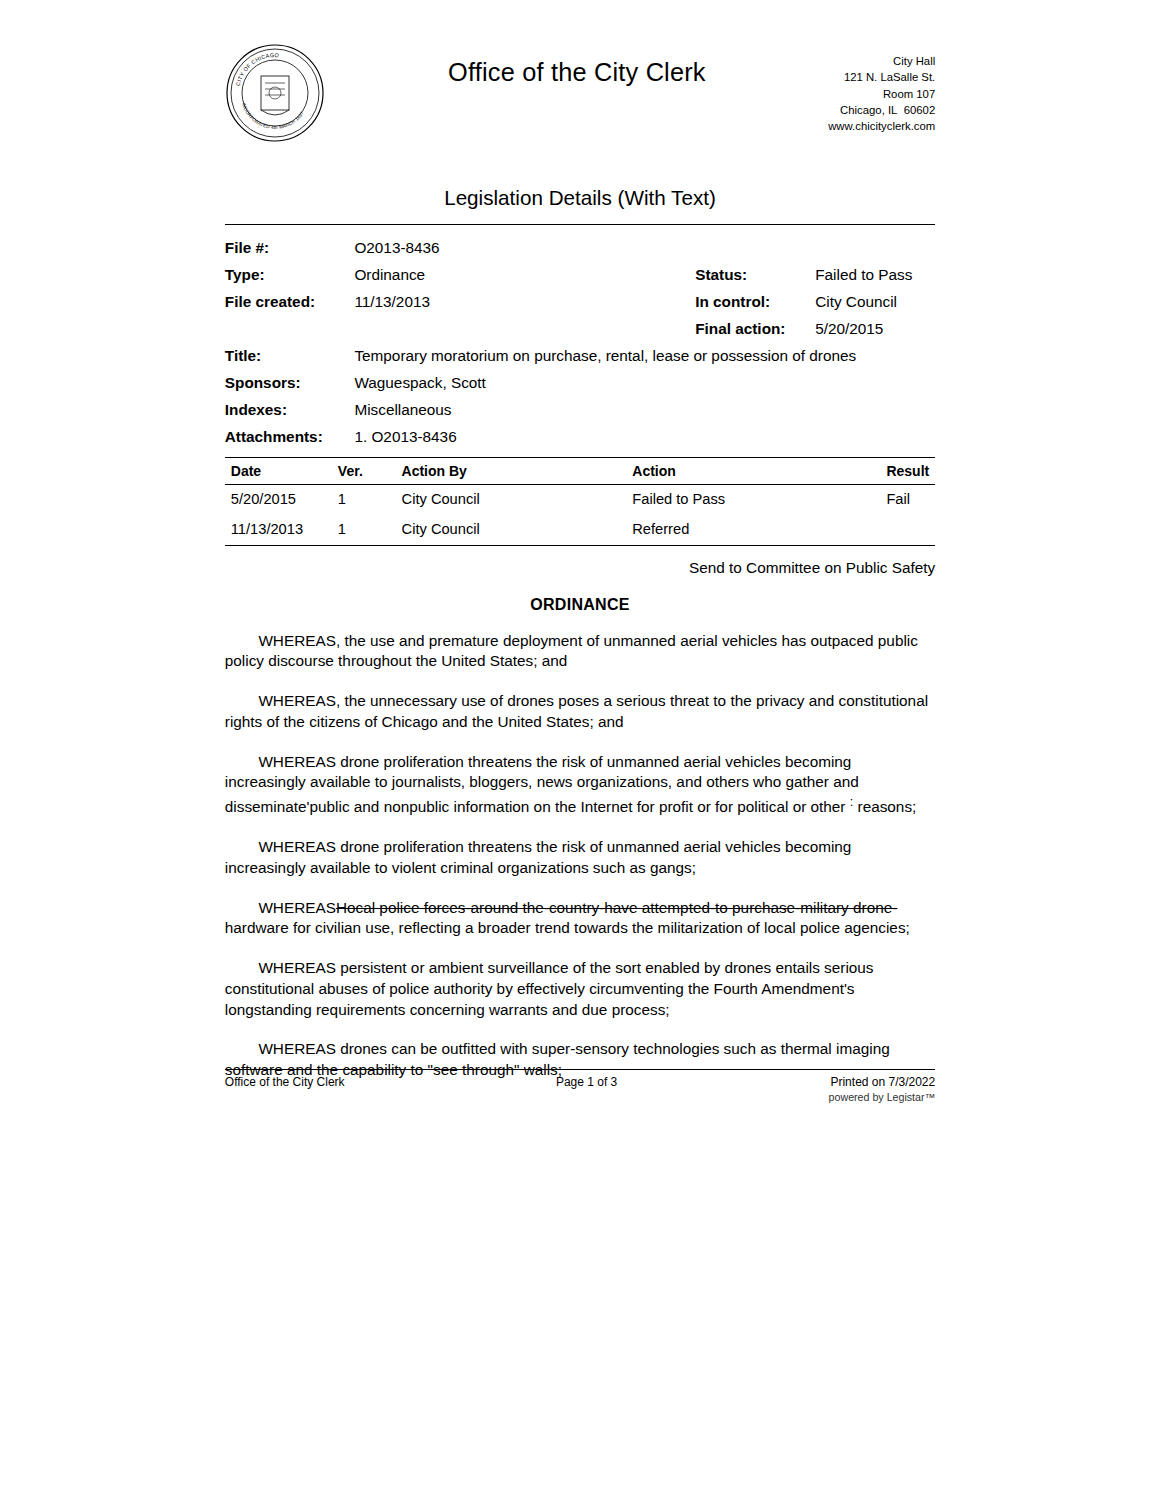CITY OF CHICAGO INCORPORATED 4th MARCH 1837
Office of the City Clerk
City Hall
121 N. LaSalle St.
Room 107
Chicago, IL 60602
www.chicityclerk.com
Legislation Details (With Text)
| File #: | O2013-8436 | | |
| Type: | Ordinance | Status: | Failed to Pass |
| File created: | 11/13/2013 | In control: | City Council |
| | | Final action: | 5/20/2015 |
| Title: | Temporary moratorium on purchase, rental, lease or possession of drones |
| Sponsors: | Waguespack, Scott |
| Indexes: | Miscellaneous |
| Attachments: | 1. O2013-8436 |
| Date | Ver. | Action By | Action | Result |
| --- | --- | --- | --- | --- |
| 5/20/2015 | 1 | City Council | Failed to Pass | Fail |
| 11/13/2013 | 1 | City Council | Referred | |
Send to Committee on Public Safety
ORDINANCE
WHEREAS, the use and premature deployment of unmanned aerial vehicles has outpaced public policy discourse throughout the United States; and
WHEREAS, the unnecessary use of drones poses a serious threat to the privacy and constitutional rights of the citizens of Chicago and the United States; and
WHEREAS drone proliferation threatens the risk of unmanned aerial vehicles becoming increasingly available to journalists, bloggers, news organizations, and others who gather and disseminate'public and nonpublic information on the Internet for profit or for political or other : reasons;
WHEREAS drone proliferation threatens the risk of unmanned aerial vehicles becoming increasingly available to violent criminal organizations such as gangs;
WHEREASHocal police forces-around the-country-have attempted-to purchase-military drone-hardware for civilian use, reflecting a broader trend towards the militarization of local police agencies;
WHEREAS persistent or ambient surveillance of the sort enabled by drones entails serious constitutional abuses of police authority by effectively circumventing the Fourth Amendment's longstanding requirements concerning warrants and due process;
WHEREAS drones can be outfitted with super-sensory technologies such as thermal imaging software and the capability to "see through" walls;
Office of the City Clerk
Page 1 of 3
Printed on 7/3/2022 powered by Legistar™